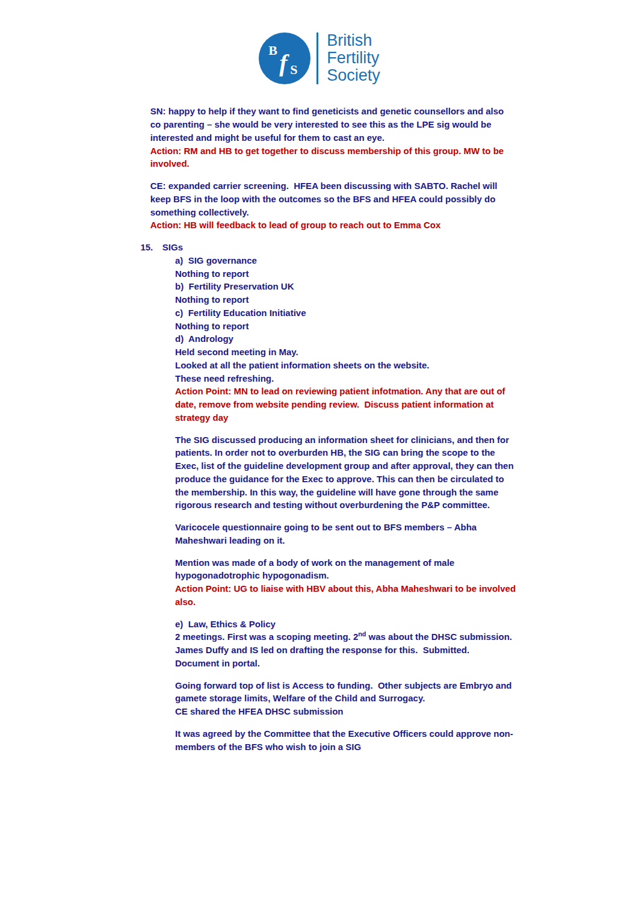B f S
British
Fertility
Society
SN: happy to help if they want to find geneticists and genetic counsellors and also co parenting – she would be very interested to see this as the LPE sig would be interested and might be useful for them to cast an eye.
Action: RM and HB to get together to discuss membership of this group. MW to be involved.
CE: expanded carrier screening. HFEA been discussing with SABTO. Rachel will keep BFS in the loop with the outcomes so the BFS and HFEA could possibly do something collectively.
Action: HB will feedback to lead of group to reach out to Emma Cox
15.
SIGs
a) SIG governance
Nothing to report
b) Fertility Preservation UK
Nothing to report
c) Fertility Education Initiative
Nothing to report
d) Andrology
Held second meeting in May.
Looked at all the patient information sheets on the website.
These need refreshing.
Action Point: MN to lead on reviewing patient infotmation. Any that are out of date, remove from website pending review. Discuss patient information at strategy day
The SIG discussed producing an information sheet for clinicians, and then for patients. In order not to overburden HB, the SIG can bring the scope to the Exec, list of the guideline development group and after approval, they can then produce the guidance for the Exec to approve. This can then be circulated to the membership. In this way, the guideline will have gone through the same rigorous research and testing without overburdening the P&P committee.
Varicocele questionnaire going to be sent out to BFS members – Abha Maheshwari leading on it.
Mention was made of a body of work on the management of male hypogonadotrophic hypogonadism.
Action Point: UG to liaise with HBV about this, Abha Maheshwari to be involved also.
e) Law, Ethics & Policy
2 meetings. First was a scoping meeting. 2nd was about the DHSC submission. James Duffy and IS led on drafting the response for this. Submitted. Document in portal.
Going forward top of list is Access to funding. Other subjects are Embryo and gamete storage limits, Welfare of the Child and Surrogacy.
CE shared the HFEA DHSC submission
It was agreed by the Committee that the Executive Officers could approve non-members of the BFS who wish to join a SIG